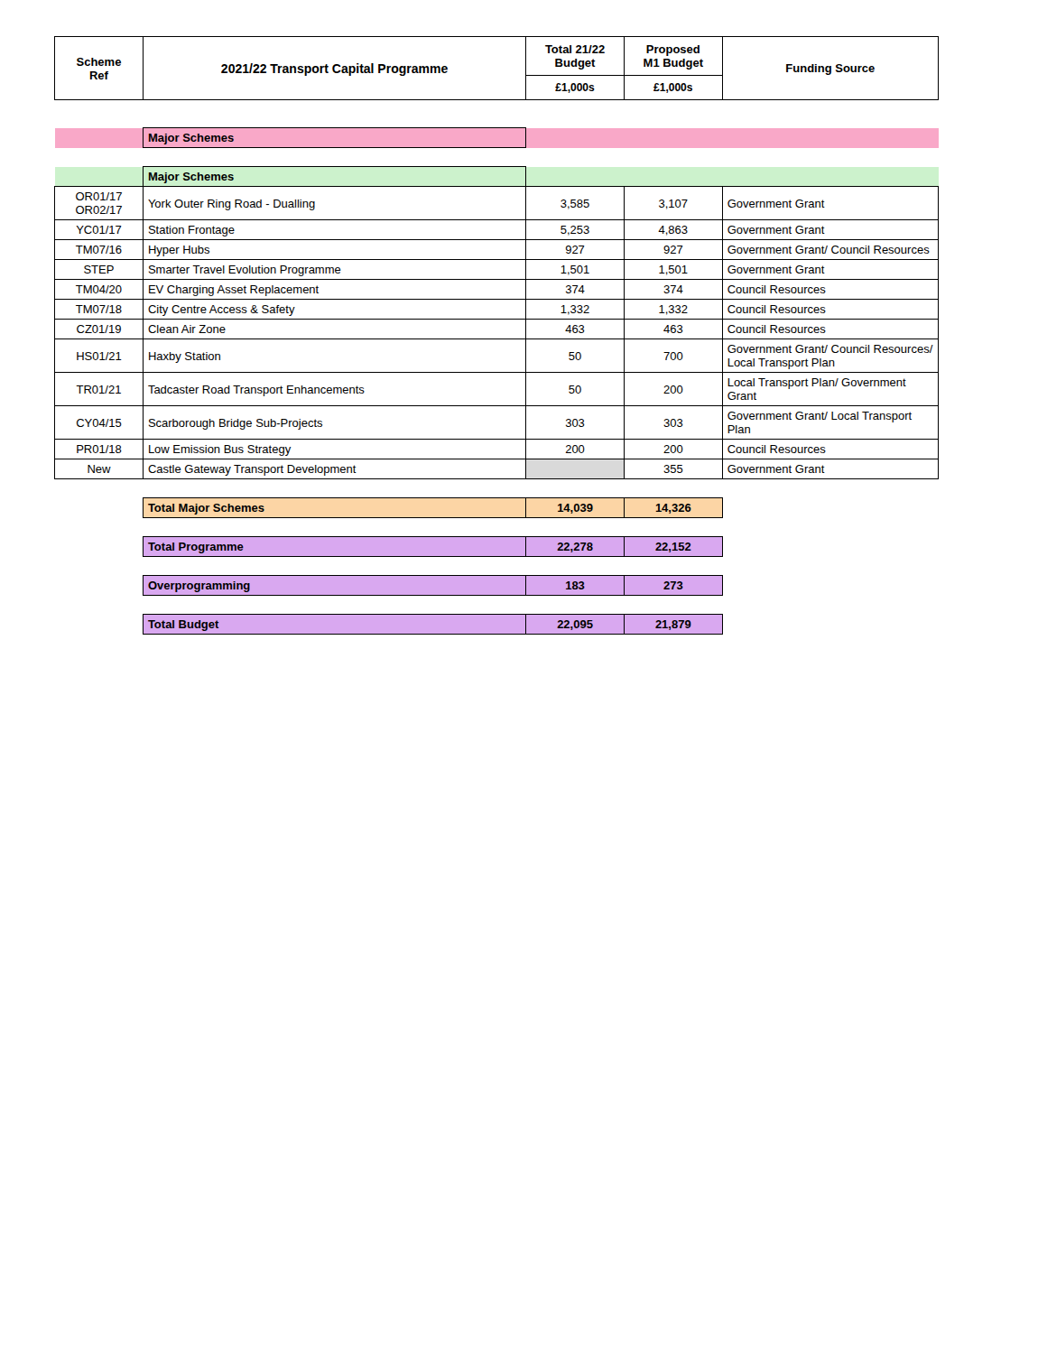| Scheme Ref | 2021/22 Transport Capital Programme | Total 21/22 Budget | Proposed M1 Budget | Funding Source |
| £1,000s | £1,000s |
| | Major Schemes | | | |
| | Major Schemes | | | |
| OR01/17 OR02/17 | York Outer Ring Road - Dualling | 3,585 | 3,107 | Government Grant |
| YC01/17 | Station Frontage | 5,253 | 4,863 | Government Grant |
| TM07/16 | Hyper Hubs | 927 | 927 | Government Grant/ Council Resources |
| STEP | Smarter Travel Evolution Programme | 1,501 | 1,501 | Government Grant |
| TM04/20 | EV Charging Asset Replacement | 374 | 374 | Council Resources |
| TM07/18 | City Centre Access & Safety | 1,332 | 1,332 | Council Resources |
| CZ01/19 | Clean Air Zone | 463 | 463 | Council Resources |
| HS01/21 | Haxby Station | 50 | 700 | Government Grant/ Council Resources/ Local Transport Plan |
| TR01/21 | Tadcaster Road Transport Enhancements | 50 | 200 | Local Transport Plan/ Government Grant |
| CY04/15 | Scarborough Bridge Sub-Projects | 303 | 303 | Government Grant/ Local Transport Plan |
| PR01/18 | Low Emission Bus Strategy | 200 | 200 | Council Resources |
| New | Castle Gateway Transport Development | | 355 | Government Grant |
| | Total Major Schemes | 14,039 | 14,326 | |
| | Total Programme | 22,278 | 22,152 | |
| | Overprogramming | 183 | 273 | |
| | Total Budget | 22,095 | 21,879 | |